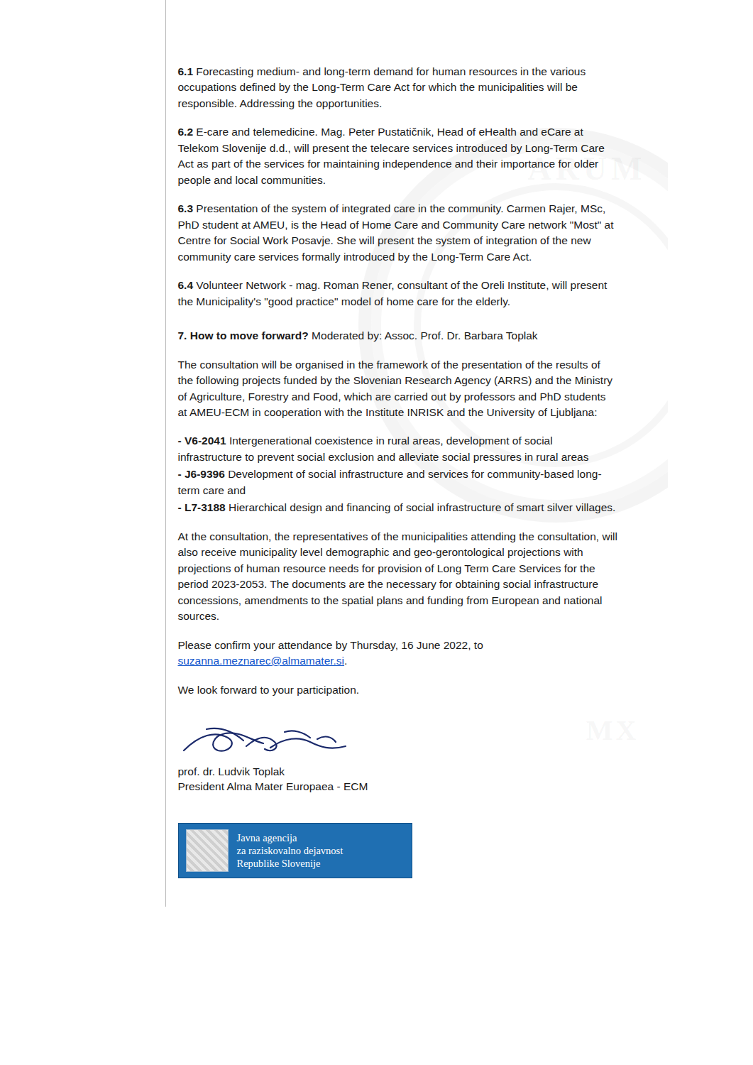ARUM
MX
6.1 Forecasting medium- and long-term demand for human resources in the various occupations defined by the Long-Term Care Act for which the municipalities will be responsible. Addressing the opportunities.
6.2 E-care and telemedicine. Mag. Peter Pustatičnik, Head of eHealth and eCare at Telekom Slovenije d.d., will present the telecare services introduced by Long-Term Care Act as part of the services for maintaining independence and their importance for older people and local communities.
6.3 Presentation of the system of integrated care in the community. Carmen Rajer, MSc, PhD student at AMEU, is the Head of Home Care and Community Care network "Most" at Centre for Social Work Posavje. She will present the system of integration of the new community care services formally introduced by the Long-Term Care Act.
6.4 Volunteer Network - mag. Roman Rener, consultant of the Oreli Institute, will present the Municipality's "good practice" model of home care for the elderly.
7. How to move forward? Moderated by: Assoc. Prof. Dr. Barbara Toplak
The consultation will be organised in the framework of the presentation of the results of the following projects funded by the Slovenian Research Agency (ARRS) and the Ministry of Agriculture, Forestry and Food, which are carried out by professors and PhD students at AMEU-ECM in cooperation with the Institute INRISK and the University of Ljubljana:
- V6-2041 Intergenerational coexistence in rural areas, development of social infrastructure to prevent social exclusion and alleviate social pressures in rural areas
- J6-9396 Development of social infrastructure and services for community-based long-term care and
- L7-3188 Hierarchical design and financing of social infrastructure of smart silver villages.
At the consultation, the representatives of the municipalities attending the consultation, will also receive municipality level demographic and geo-gerontological projections with projections of human resource needs for provision of Long Term Care Services for the period 2023-2053. The documents are the necessary for obtaining social infrastructure concessions, amendments to the spatial plans and funding from European and national sources.
Please confirm your attendance by Thursday, 16 June 2022, to
suzanna.meznarec@almamater.si.
We look forward to your participation.
prof. dr. Ludvik Toplak
President Alma Mater Europaea - ECM
Javna agencija
za raziskovalno dejavnost
Republike Slovenije